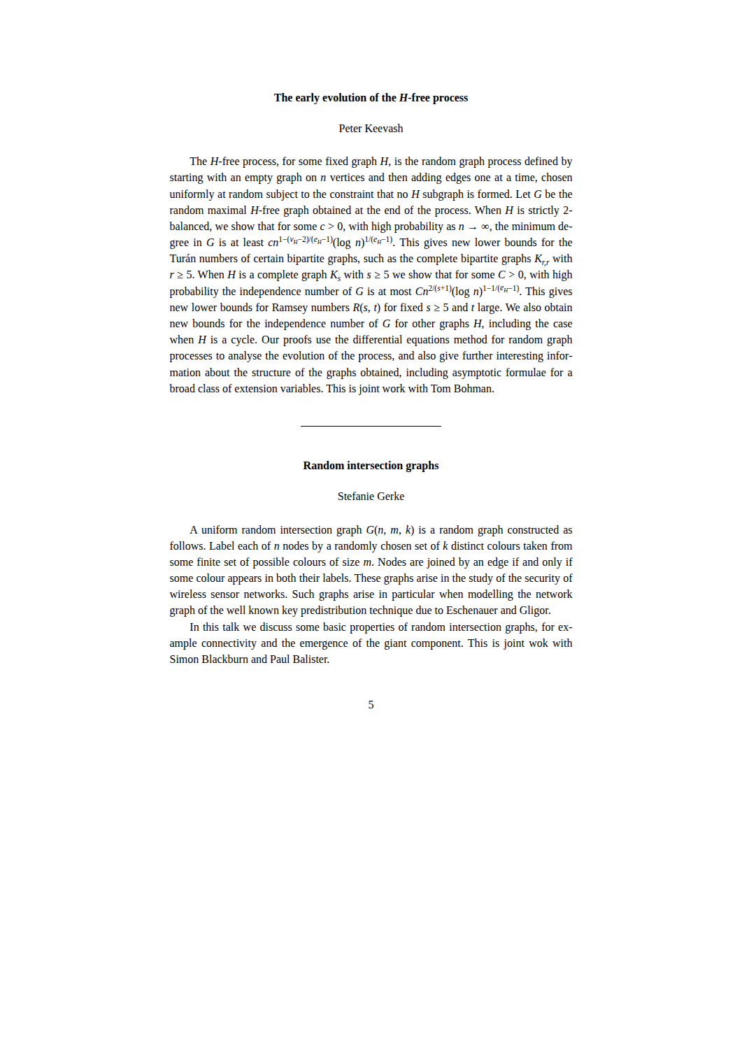The early evolution of the H-free process
Peter Keevash
The H-free process, for some fixed graph H, is the random graph process defined by starting with an empty graph on n vertices and then adding edges one at a time, chosen uniformly at random subject to the constraint that no H subgraph is formed. Let G be the random maximal H-free graph obtained at the end of the process. When H is strictly 2-balanced, we show that for some c > 0, with high probability as n → ∞, the minimum degree in G is at least cn1−(vH−2)/(eH−1)(log n)1/(eH−1). This gives new lower bounds for the Turán numbers of certain bipartite graphs, such as the complete bipartite graphs Kr,r with r ≥ 5. When H is a complete graph Ks with s ≥ 5 we show that for some C > 0, with high probability the independence number of G is at most Cn2/(s+1)(log n)1−1/(eH−1). This gives new lower bounds for Ramsey numbers R(s, t) for fixed s ≥ 5 and t large. We also obtain new bounds for the independence number of G for other graphs H, including the case when H is a cycle. Our proofs use the differential equations method for random graph processes to analyse the evolution of the process, and also give further interesting information about the structure of the graphs obtained, including asymptotic formulae for a broad class of extension variables. This is joint work with Tom Bohman.
Random intersection graphs
Stefanie Gerke
A uniform random intersection graph G(n, m, k) is a random graph constructed as follows. Label each of n nodes by a randomly chosen set of k distinct colours taken from some finite set of possible colours of size m. Nodes are joined by an edge if and only if some colour appears in both their labels. These graphs arise in the study of the security of wireless sensor networks. Such graphs arise in particular when modelling the network graph of the well known key predistribution technique due to Eschenauer and Gligor.
In this talk we discuss some basic properties of random intersection graphs, for example connectivity and the emergence of the giant component. This is joint wok with Simon Blackburn and Paul Balister.
5